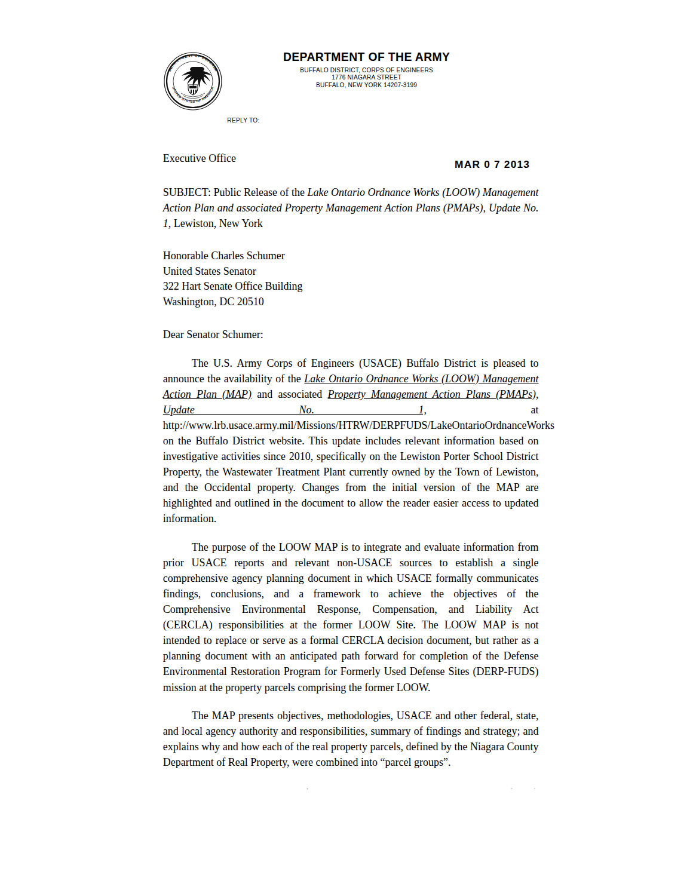DEPARTMENT OF DEFENSE UNITED STATES OF AMERICA
DEPARTMENT OF THE ARMY
BUFFALO DISTRICT, CORPS OF ENGINEERS
1776 NIAGARA STREET
BUFFALO, NEW YORK 14207-3199
REPLY TO:
Executive Office
MAR 0 7 2013
SUBJECT: Public Release of the Lake Ontario Ordnance Works (LOOW) Management Action Plan and associated Property Management Action Plans (PMAPs), Update No. 1, Lewiston, New York
Honorable Charles Schumer
United States Senator
322 Hart Senate Office Building
Washington, DC 20510
Dear Senator Schumer:
The U.S. Army Corps of Engineers (USACE) Buffalo District is pleased to announce the availability of the Lake Ontario Ordnance Works (LOOW) Management Action Plan (MAP) and associated Property Management Action Plans (PMAPs), Update No. 1, at http://www.lrb.usace.army.mil/Missions/HTRW/DERPFUDS/LakeOntarioOrdnanceWorks on the Buffalo District website. This update includes relevant information based on investigative activities since 2010, specifically on the Lewiston Porter School District Property, the Wastewater Treatment Plant currently owned by the Town of Lewiston, and the Occidental property. Changes from the initial version of the MAP are highlighted and outlined in the document to allow the reader easier access to updated information.
The purpose of the LOOW MAP is to integrate and evaluate information from prior USACE reports and relevant non-USACE sources to establish a single comprehensive agency planning document in which USACE formally communicates findings, conclusions, and a framework to achieve the objectives of the Comprehensive Environmental Response, Compensation, and Liability Act (CERCLA) responsibilities at the former LOOW Site. The LOOW MAP is not intended to replace or serve as a formal CERCLA decision document, but rather as a planning document with an anticipated path forward for completion of the Defense Environmental Restoration Program for Formerly Used Defense Sites (DERP-FUDS) mission at the property parcels comprising the former LOOW.
The MAP presents objectives, methodologies, USACE and other federal, state, and local agency authority and responsibilities, summary of findings and strategy; and explains why and how each of the real property parcels, defined by the Niagara County Department of Real Property, were combined into “parcel groups”.
, . .